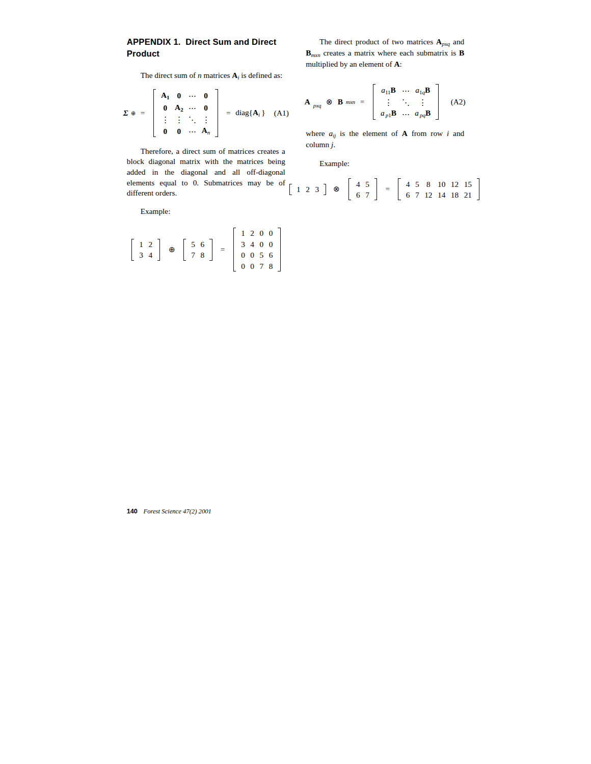APPENDIX 1. Direct Sum and Direct Product
The direct sum of n matrices Ai is defined as:
Σ⊕ =
| A 1 | 0 | ⋯ | 0 |
| 0 | A 2 | ⋯ | 0 |
| ⋮ | ⋮ | ⋱ | ⋮ |
| 0 | 0 | ⋯ | A n |
= diag{Ai }
(A1)
Therefore, a direct sum of matrices creates a block diagonal matrix with the matrices being added in the diagonal and all off-diagonal elements equal to 0. Submatrices may be of different orders.
Example:
| 1 | 2 |
| 3 | 4 |
⊕
| 5 | 6 |
| 7 | 8 |
=
| 1 | 2 | 0 | 0 |
| 3 | 4 | 0 | 0 |
| 0 | 0 | 5 | 6 |
| 0 | 0 | 7 | 8 |
The direct product of two matrices Apxq and Bmxn creates a matrix where each submatrix is B multiplied by an element of A:
A pxq ⊗ Bmxn =
| a 11 B | ⋯ | a 1 q B |
| ⋮ | ⋱ | ⋮ |
| a p 1 B | ⋯ | a pq B |
(A2)
where aij is the element of A from row i and column j.
Example:
| 1 | 2 | 3 |
⊗
| 4 | 5 |
| 6 | 7 |
=
| 4 | 5 | 8 | 10 | 12 | 15 |
| 6 | 7 | 12 | 14 | 18 | 21 |
140 Forest Science 47(2) 2001